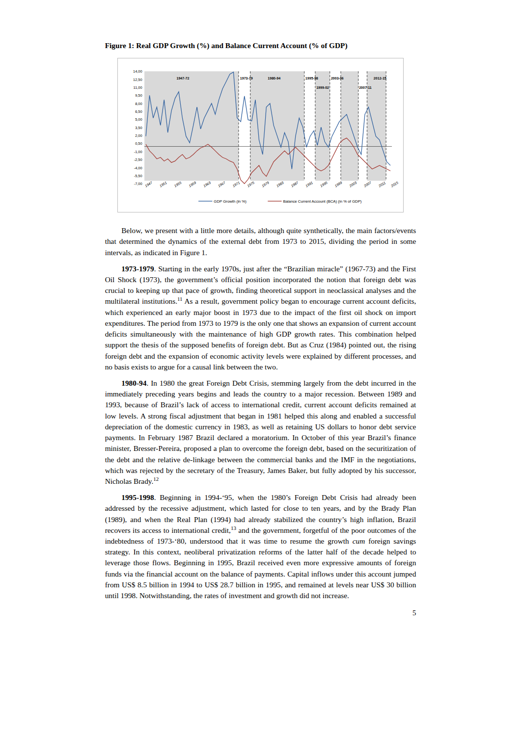Figure 1: Real GDP Growth (%) and Balance Current Account (% of GDP)
14,00 12,50 11,00 9,50 8,00 6,50 5,00 3,50 2,00 0,50 -1,00 -2,50 -4,00 -5,50 -7,00 1947-72 1973-79 1980-94 1995-98 2003-06 2012-15 1999-02 2007-11 1947 1951 1955 1959 1963 1967 1971 1975 1979 1983 1987 1991 1995 1999 2003 2007 2011 2015 GDP Growth (in %) Balance Current Account (BCA) (in % of GDP)
Below, we present with a little more details, although quite synthetically, the main factors/events that determined the dynamics of the external debt from 1973 to 2015, dividing the period in some intervals, as indicated in Figure 1.
1973-1979. Starting in the early 1970s, just after the “Brazilian miracle” (1967-73) and the First Oil Shock (1973), the government’s official position incorporated the notion that foreign debt was crucial to keeping up that pace of growth, finding theoretical support in neoclassical analyses and the multilateral institutions.11 As a result, government policy began to encourage current account deficits, which experienced an early major boost in 1973 due to the impact of the first oil shock on import expenditures. The period from 1973 to 1979 is the only one that shows an expansion of current account deficits simultaneously with the maintenance of high GDP growth rates. This combination helped support the thesis of the supposed benefits of foreign debt. But as Cruz (1984) pointed out, the rising foreign debt and the expansion of economic activity levels were explained by different processes, and no basis exists to argue for a causal link between the two.
1980-94. In 1980 the great Foreign Debt Crisis, stemming largely from the debt incurred in the immediately preceding years begins and leads the country to a major recession. Between 1989 and 1993, because of Brazil’s lack of access to international credit, current account deficits remained at low levels. A strong fiscal adjustment that began in 1981 helped this along and enabled a successful depreciation of the domestic currency in 1983, as well as retaining US dollars to honor debt service payments. In February 1987 Brazil declared a moratorium. In October of this year Brazil’s finance minister, Bresser-Pereira, proposed a plan to overcome the foreign debt, based on the securitization of the debt and the relative de-linkage between the commercial banks and the IMF in the negotiations, which was rejected by the secretary of the Treasury, James Baker, but fully adopted by his successor, Nicholas Brady.12
1995-1998. Beginning in 1994-‘95, when the 1980’s Foreign Debt Crisis had already been addressed by the recessive adjustment, which lasted for close to ten years, and by the Brady Plan (1989), and when the Real Plan (1994) had already stabilized the country’s high inflation, Brazil recovers its access to international credit,13 and the government, forgetful of the poor outcomes of the indebtedness of 1973-‘80, understood that it was time to resume the growth cum foreign savings strategy. In this context, neoliberal privatization reforms of the latter half of the decade helped to leverage those flows. Beginning in 1995, Brazil received even more expressive amounts of foreign funds via the financial account on the balance of payments. Capital inflows under this account jumped from US$ 8.5 billion in 1994 to US$ 28.7 billion in 1995, and remained at levels near US$ 30 billion until 1998. Notwithstanding, the rates of investment and growth did not increase.
5